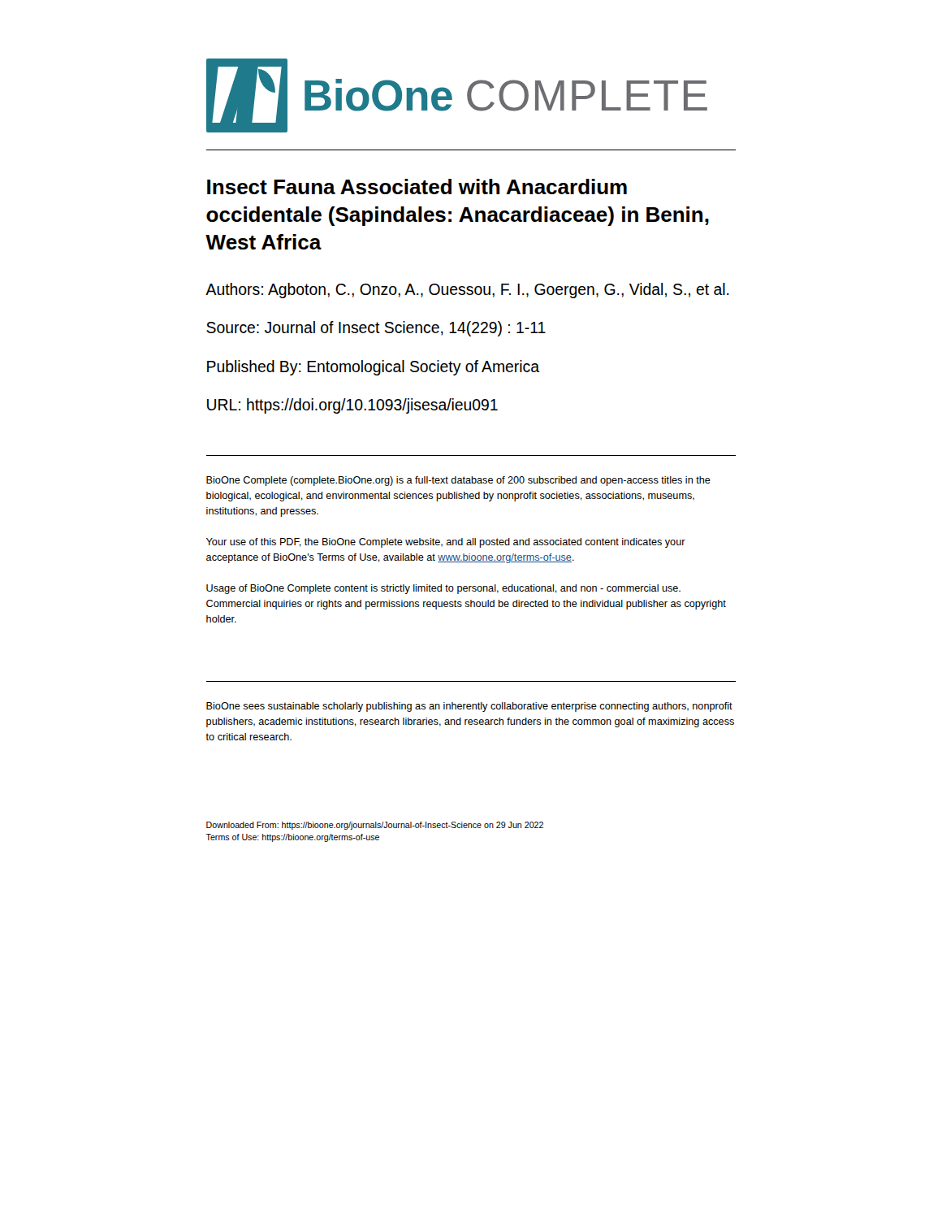Bio One COMPLETE
Insect Fauna Associated with Anacardium occidentale (Sapindales: Anacardiaceae) in Benin, West Africa
Authors: Agboton, C., Onzo, A., Ouessou, F. I., Goergen, G., Vidal, S., et al.
Source: Journal of Insect Science, 14(229) : 1-11
Published By: Entomological Society of America
URL: https://doi.org/10.1093/jisesa/ieu091
BioOne Complete (complete.BioOne.org) is a full-text database of 200 subscribed and open-access titles in the biological, ecological, and environmental sciences published by nonprofit societies, associations, museums, institutions, and presses.
Your use of this PDF, the BioOne Complete website, and all posted and associated content indicates your acceptance of BioOne's Terms of Use, available at www.bioone.org/terms-of-use.
Usage of BioOne Complete content is strictly limited to personal, educational, and non - commercial use. Commercial inquiries or rights and permissions requests should be directed to the individual publisher as copyright holder.
BioOne sees sustainable scholarly publishing as an inherently collaborative enterprise connecting authors, nonprofit publishers, academic institutions, research libraries, and research funders in the common goal of maximizing access to critical research.
Downloaded From: https://bioone.org/journals/Journal-of-Insect-Science on 29 Jun 2022
Terms of Use: https://bioone.org/terms-of-use